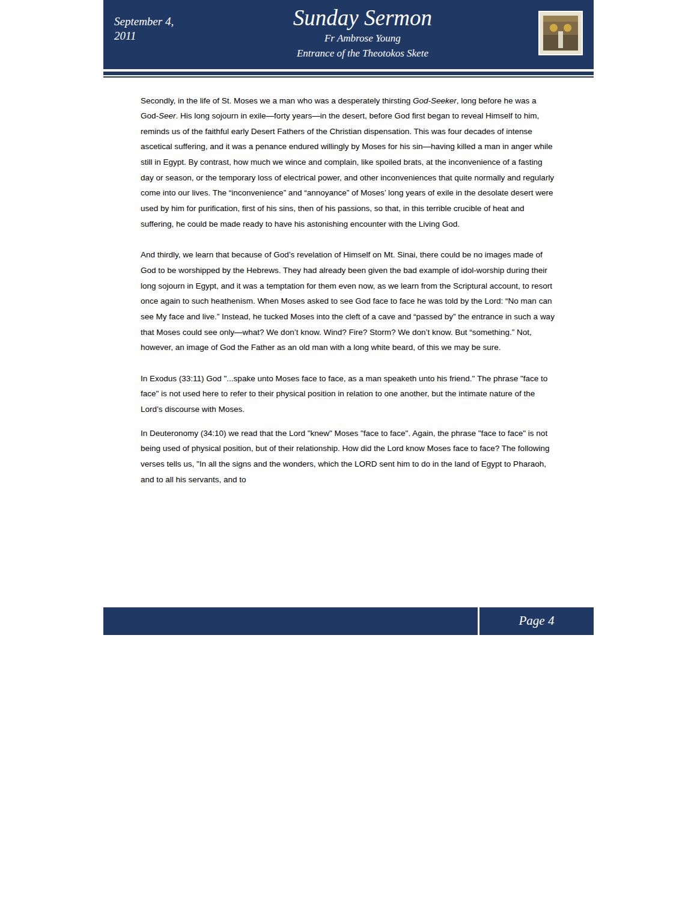September 4,
2011
Sunday Sermon
Fr Ambrose Young
Entrance of the Theotokos Skete
Secondly, in the life of St. Moses we a man who was a desperately thirsting God-Seeker, long before he was a God-Seer. His long sojourn in exile—forty years—in the desert, before God first began to reveal Himself to him, reminds us of the faithful early Desert Fathers of the Christian dispensation. This was four decades of intense ascetical suffering, and it was a penance endured willingly by Moses for his sin—having killed a man in anger while still in Egypt. By contrast, how much we wince and complain, like spoiled brats, at the inconvenience of a fasting day or season, or the temporary loss of electrical power, and other inconveniences that quite normally and regularly come into our lives. The “inconvenience” and “annoyance” of Moses’ long years of exile in the desolate desert were used by him for purification, first of his sins, then of his passions, so that, in this terrible crucible of heat and suffering, he could be made ready to have his astonishing encounter with the Living God.
And thirdly, we learn that because of God’s revelation of Himself on Mt. Sinai, there could be no images made of God to be worshipped by the Hebrews. They had already been given the bad example of idol-worship during their long sojourn in Egypt, and it was a temptation for them even now, as we learn from the Scriptural account, to resort once again to such heathenism. When Moses asked to see God face to face he was told by the Lord: “No man can see My face and live.” Instead, he tucked Moses into the cleft of a cave and “passed by” the entrance in such a way that Moses could see only—what? We don’t know. Wind? Fire? Storm? We don’t know. But “something.” Not, however, an image of God the Father as an old man with a long white beard, of this we may be sure.
In Exodus (33:11) God "...spake unto Moses face to face, as a man speaketh unto his friend." The phrase "face to face" is not used here to refer to their physical position in relation to one another, but the intimate nature of the Lord’s discourse with Moses.
In Deuteronomy (34:10) we read that the Lord "knew" Moses "face to face". Again, the phrase "face to face" is not being used of physical position, but of their relationship. How did the Lord know Moses face to face? The following verses tells us, "In all the signs and the wonders, which the LORD sent him to do in the land of Egypt to Pharaoh, and to all his servants, and to
Page 4